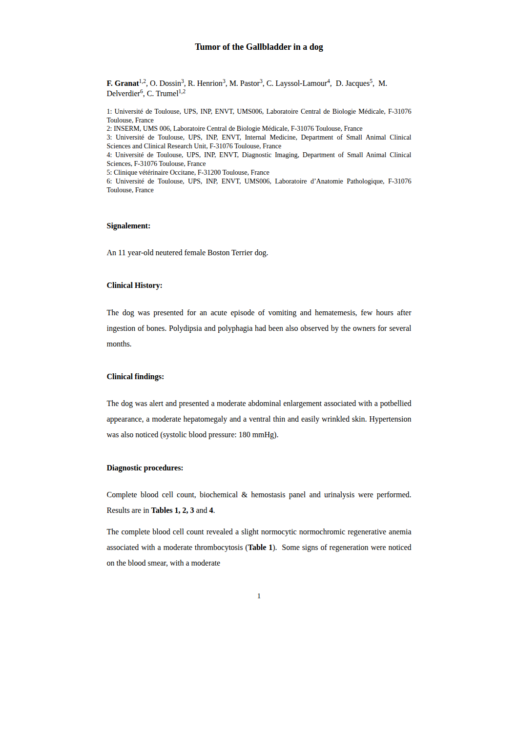Tumor of the Gallbladder in a dog
F. Granat1,2, O. Dossin3, R. Henrion3, M. Pastor3, C. Layssol-Lamour4, D. Jacques5, M. Delverdier6, C. Trumel1,2
1: Université de Toulouse, UPS, INP, ENVT, UMS006, Laboratoire Central de Biologie Médicale, F-31076 Toulouse, France
2: INSERM, UMS 006, Laboratoire Central de Biologie Médicale, F-31076 Toulouse, France
3: Université de Toulouse, UPS, INP, ENVT, Internal Medicine, Department of Small Animal Clinical Sciences and Clinical Research Unit, F-31076 Toulouse, France
4: Université de Toulouse, UPS, INP, ENVT, Diagnostic Imaging, Department of Small Animal Clinical Sciences, F-31076 Toulouse, France
5: Clinique vétérinaire Occitane, F-31200 Toulouse, France
6: Université de Toulouse, UPS, INP, ENVT, UMS006, Laboratoire d’Anatomie Pathologique, F-31076 Toulouse, France
Signalement:
An 11 year-old neutered female Boston Terrier dog.
Clinical History:
The dog was presented for an acute episode of vomiting and hematemesis, few hours after ingestion of bones. Polydipsia and polyphagia had been also observed by the owners for several months.
Clinical findings:
The dog was alert and presented a moderate abdominal enlargement associated with a potbellied appearance, a moderate hepatomegaly and a ventral thin and easily wrinkled skin. Hypertension was also noticed (systolic blood pressure: 180 mmHg).
Diagnostic procedures:
Complete blood cell count, biochemical & hemostasis panel and urinalysis were performed. Results are in Tables 1, 2, 3 and 4.
The complete blood cell count revealed a slight normocytic normochromic regenerative anemia associated with a moderate thrombocytosis (Table 1). Some signs of regeneration were noticed on the blood smear, with a moderate
1